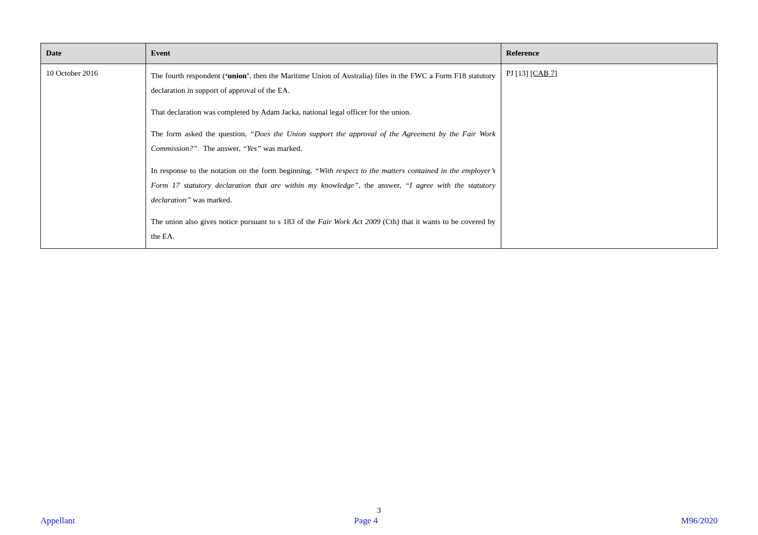| Date | Event | Reference |
| --- | --- | --- |
| 10 October 2016 | The fourth respondent ( ‘union’ , then the Maritime Union of Australia) files in the FWC a Form F18 statutory declaration in support of approval of the EA. That declaration was completed by Adam Jacka, national legal officer for the union. The form asked the question, “Does the Union support the approval of the Agreement by the Fair Work Commission?” . The answer, “Yes” was marked. In response to the notation on the form beginning, “With respect to the matters contained in the employer’s Form 17 statutory declaration that are within my knowledge” , the answer, “I agree with the statutory declaration” was marked. The union also gives notice pursuant to s 183 of the Fair Work Act 2009 (Cth) that it wants to be covered by the EA. | PJ [13] [ CAB 7 ] |
3
Appellant
Page 4
M96/2020